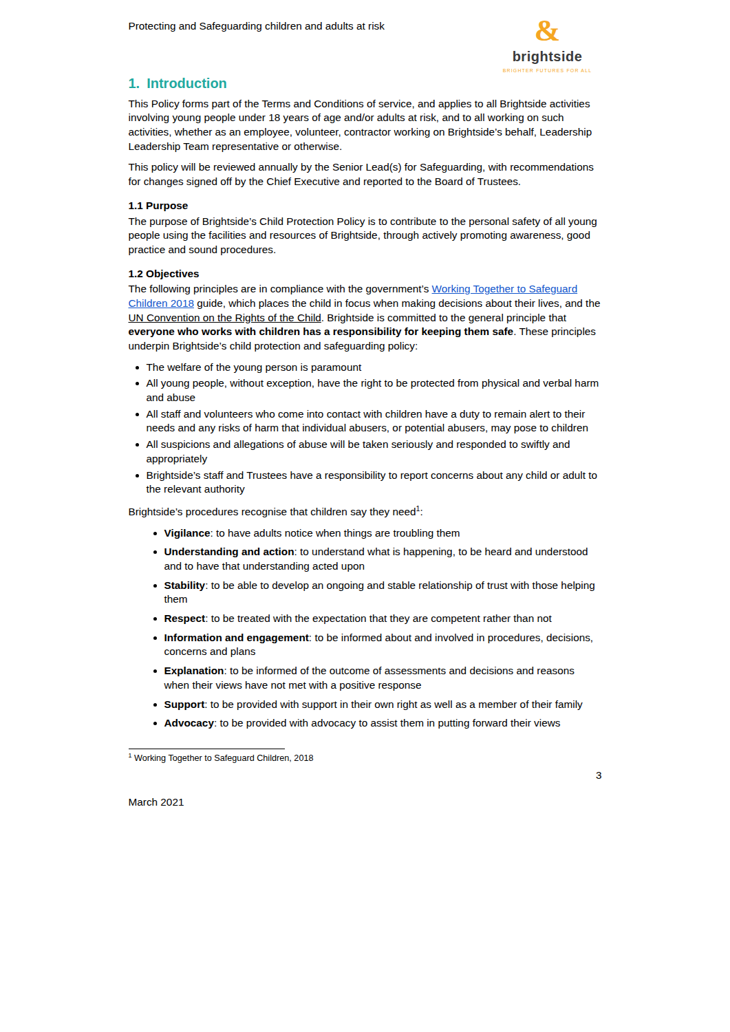&
brightside
Brighter futures for all
Protecting and Safeguarding children and adults at risk
1. Introduction
This Policy forms part of the Terms and Conditions of service, and applies to all Brightside activities involving young people under 18 years of age and/or adults at risk, and to all working on such activities, whether as an employee, volunteer, contractor working on Brightside’s behalf, Leadership Leadership Team representative or otherwise.
This policy will be reviewed annually by the Senior Lead(s) for Safeguarding, with recommendations for changes signed off by the Chief Executive and reported to the Board of Trustees.
1.1 Purpose
The purpose of Brightside’s Child Protection Policy is to contribute to the personal safety of all young people using the facilities and resources of Brightside, through actively promoting awareness, good practice and sound procedures.
1.2 Objectives
The following principles are in compliance with the government’s Working Together to Safeguard Children 2018 guide, which places the child in focus when making decisions about their lives, and the UN Convention on the Rights of the Child. Brightside is committed to the general principle that everyone who works with children has a responsibility for keeping them safe. These principles underpin Brightside’s child protection and safeguarding policy:
The welfare of the young person is paramount
All young people, without exception, have the right to be protected from physical and verbal harm and abuse
All staff and volunteers who come into contact with children have a duty to remain alert to their needs and any risks of harm that individual abusers, or potential abusers, may pose to children
All suspicions and allegations of abuse will be taken seriously and responded to swiftly and appropriately
Brightside’s staff and Trustees have a responsibility to report concerns about any child or adult to the relevant authority
Brightside’s procedures recognise that children say they need1:
Vigilance: to have adults notice when things are troubling them
Understanding and action: to understand what is happening, to be heard and understood and to have that understanding acted upon
Stability: to be able to develop an ongoing and stable relationship of trust with those helping them
Respect: to be treated with the expectation that they are competent rather than not
Information and engagement: to be informed about and involved in procedures, decisions, concerns and plans
Explanation: to be informed of the outcome of assessments and decisions and reasons when their views have not met with a positive response
Support: to be provided with support in their own right as well as a member of their family
Advocacy: to be provided with advocacy to assist them in putting forward their views
1 Working Together to Safeguard Children, 2018
3
March 2021